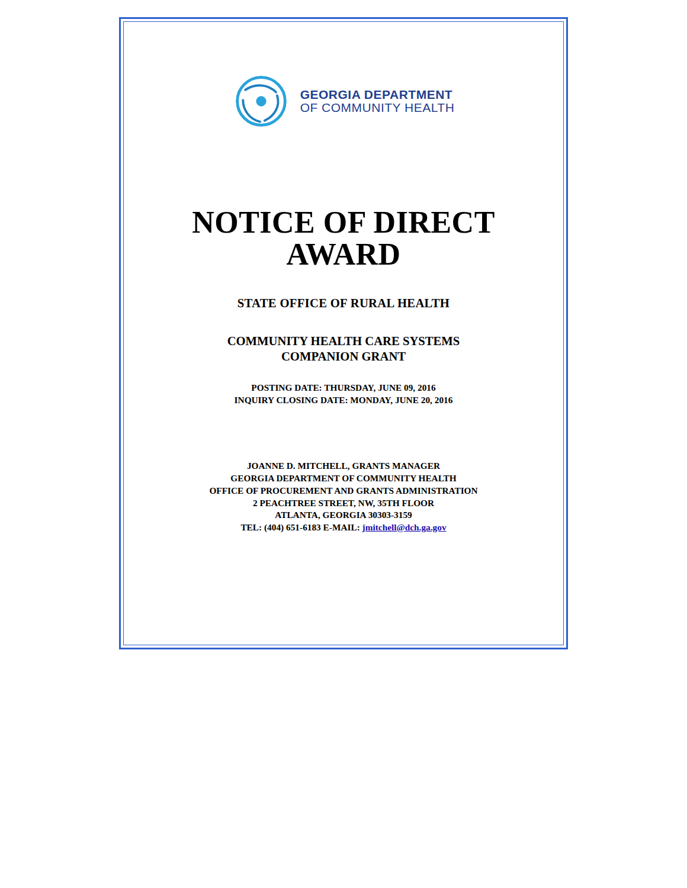Georgia Department
of Community Health
NOTICE OF DIRECT AWARD
STATE OFFICE OF RURAL HEALTH
COMMUNITY HEALTH CARE SYSTEMS
COMPANION GRANT
POSTING DATE: THURSDAY, JUNE 09, 2016
INQUIRY CLOSING DATE: MONDAY, JUNE 20, 2016
JOANNE D. MITCHELL, GRANTS MANAGER
GEORGIA DEPARTMENT OF COMMUNITY HEALTH
OFFICE OF PROCUREMENT AND GRANTS ADMINISTRATION
2 PEACHTREE STREET, NW, 35TH FLOOR
ATLANTA, GEORGIA 30303-3159
TEL: (404) 651-6183 E-MAIL: jmitchell@dch.ga.gov